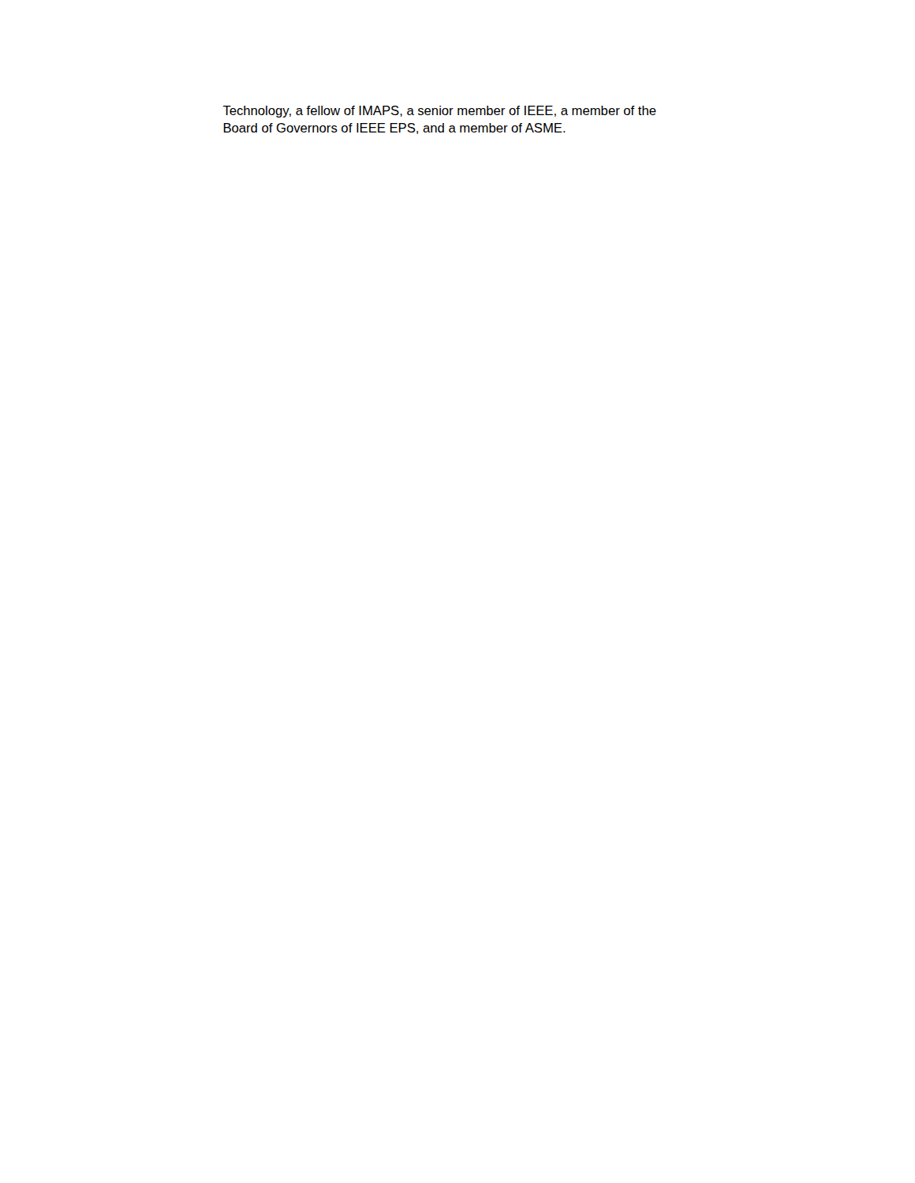Technology, a fellow of IMAPS, a senior member of IEEE, a member of the Board of Governors of IEEE EPS, and a member of ASME.